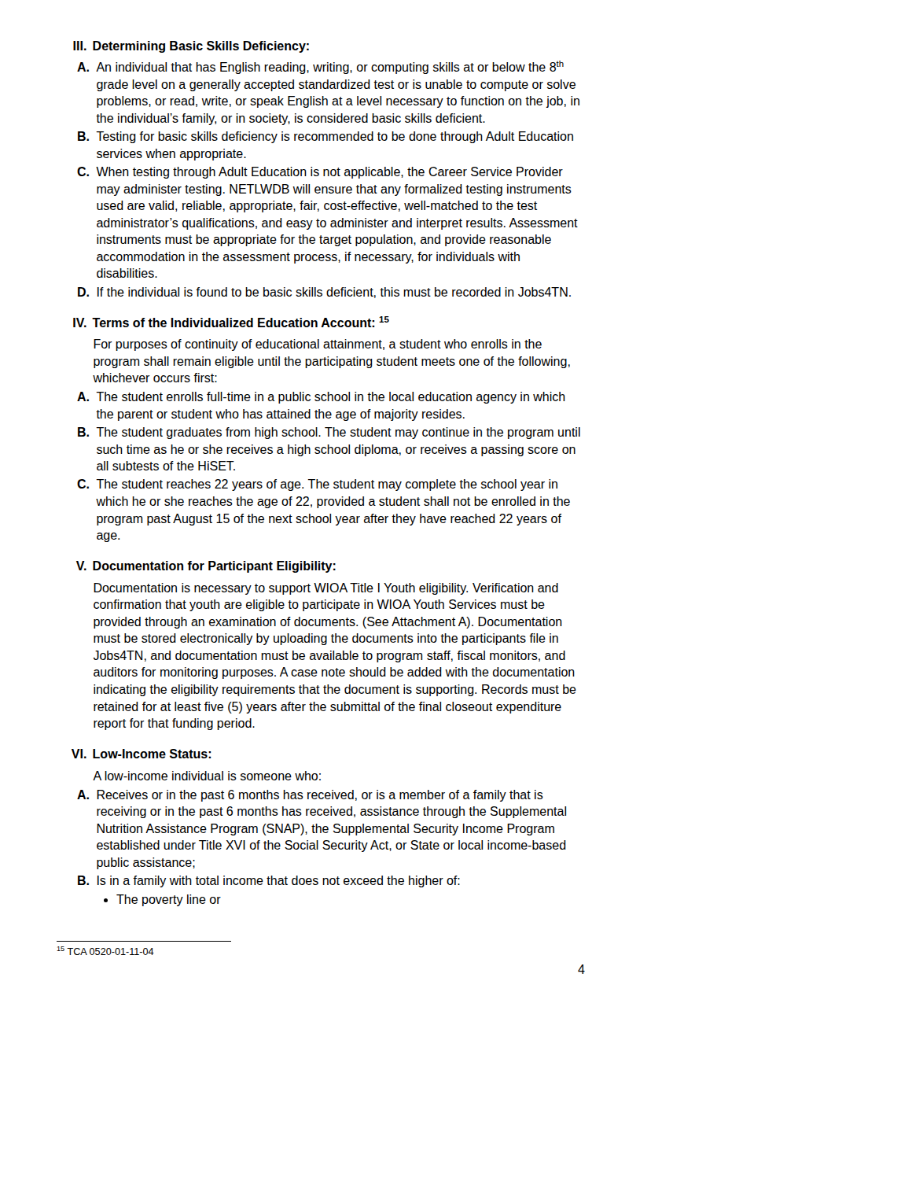III.
Determining Basic Skills Deficiency:
An individual that has English reading, writing, or computing skills at or below the 8th grade level on a generally accepted standardized test or is unable to compute or solve problems, or read, write, or speak English at a level necessary to function on the job, in the individual’s family, or in society, is considered basic skills deficient.
Testing for basic skills deficiency is recommended to be done through Adult Education services when appropriate.
When testing through Adult Education is not applicable, the Career Service Provider may administer testing. NETLWDB will ensure that any formalized testing instruments used are valid, reliable, appropriate, fair, cost-effective, well-matched to the test administrator’s qualifications, and easy to administer and interpret results. Assessment instruments must be appropriate for the target population, and provide reasonable accommodation in the assessment process, if necessary, for individuals with disabilities.
If the individual is found to be basic skills deficient, this must be recorded in Jobs4TN.
IV.
Terms of the Individualized Education Account: 15
For purposes of continuity of educational attainment, a student who enrolls in the program shall remain eligible until the participating student meets one of the following, whichever occurs first:
The student enrolls full-time in a public school in the local education agency in which the parent or student who has attained the age of majority resides.
The student graduates from high school. The student may continue in the program until such time as he or she receives a high school diploma, or receives a passing score on all subtests of the HiSET.
The student reaches 22 years of age. The student may complete the school year in which he or she reaches the age of 22, provided a student shall not be enrolled in the program past August 15 of the next school year after they have reached 22 years of age.
V.
Documentation for Participant Eligibility:
Documentation is necessary to support WIOA Title I Youth eligibility. Verification and confirmation that youth are eligible to participate in WIOA Youth Services must be provided through an examination of documents. (See Attachment A). Documentation must be stored electronically by uploading the documents into the participants file in Jobs4TN, and documentation must be available to program staff, fiscal monitors, and auditors for monitoring purposes. A case note should be added with the documentation indicating the eligibility requirements that the document is supporting. Records must be retained for at least five (5) years after the submittal of the final closeout expenditure report for that funding period.
VI.
Low-Income Status:
A low-income individual is someone who:
Receives or in the past 6 months has received, or is a member of a family that is receiving or in the past 6 months has received, assistance through the Supplemental Nutrition Assistance Program (SNAP), the Supplemental Security Income Program established under Title XVI of the Social Security Act, or State or local income-based public assistance;
Is in a family with total income that does not exceed the higher of:
The poverty line or
15 TCA 0520-01-11-04
4